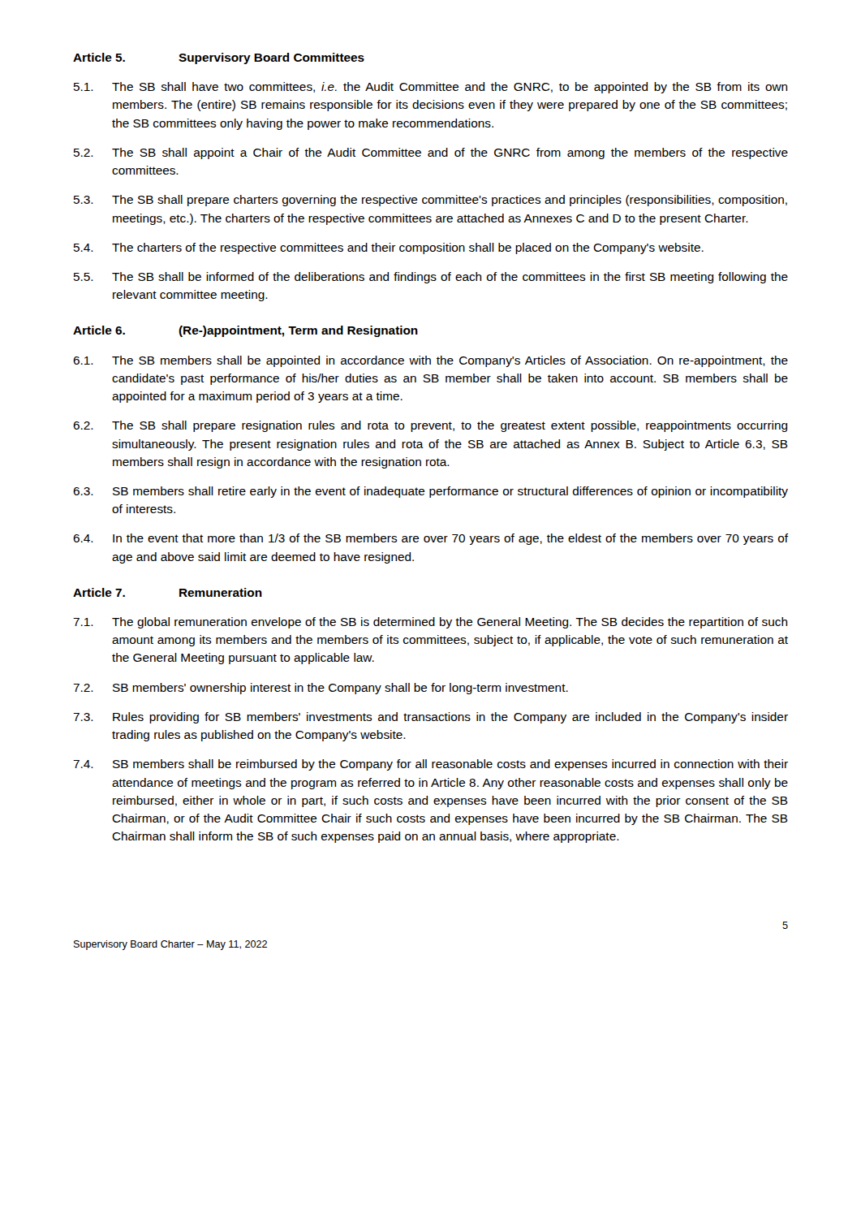Article 5. Supervisory Board Committees
5.1.
The SB shall have two committees, i.e. the Audit Committee and the GNRC, to be appointed by the SB from its own members. The (entire) SB remains responsible for its decisions even if they were prepared by one of the SB committees; the SB committees only having the power to make recommendations.
5.2.
The SB shall appoint a Chair of the Audit Committee and of the GNRC from among the members of the respective committees.
5.3.
The SB shall prepare charters governing the respective committee's practices and principles (responsibilities, composition, meetings, etc.). The charters of the respective committees are attached as Annexes C and D to the present Charter.
5.4.
The charters of the respective committees and their composition shall be placed on the Company's website.
5.5.
The SB shall be informed of the deliberations and findings of each of the committees in the first SB meeting following the relevant committee meeting.
Article 6.(Re-)appointment, Term and Resignation
6.1.
The SB members shall be appointed in accordance with the Company's Articles of Association. On re-appointment, the candidate's past performance of his/her duties as an SB member shall be taken into account. SB members shall be appointed for a maximum period of 3 years at a time.
6.2.
The SB shall prepare resignation rules and rota to prevent, to the greatest extent possible, reappointments occurring simultaneously. The present resignation rules and rota of the SB are attached as Annex B. Subject to Article 6.3, SB members shall resign in accordance with the resignation rota.
6.3.
SB members shall retire early in the event of inadequate performance or structural differences of opinion or incompatibility of interests.
6.4.
In the event that more than 1/3 of the SB members are over 70 years of age, the eldest of the members over 70 years of age and above said limit are deemed to have resigned.
Article 7. Remuneration
7.1.
The global remuneration envelope of the SB is determined by the General Meeting. The SB decides the repartition of such amount among its members and the members of its committees, subject to, if applicable, the vote of such remuneration at the General Meeting pursuant to applicable law.
7.2.
SB members' ownership interest in the Company shall be for long-term investment.
7.3.
Rules providing for SB members' investments and transactions in the Company are included in the Company's insider trading rules as published on the Company's website.
7.4.
SB members shall be reimbursed by the Company for all reasonable costs and expenses incurred in connection with their attendance of meetings and the program as referred to in Article 8. Any other reasonable costs and expenses shall only be reimbursed, either in whole or in part, if such costs and expenses have been incurred with the prior consent of the SB Chairman, or of the Audit Committee Chair if such costs and expenses have been incurred by the SB Chairman. The SB Chairman shall inform the SB of such expenses paid on an annual basis, where appropriate.
5
Supervisory Board Charter – May 11, 2022